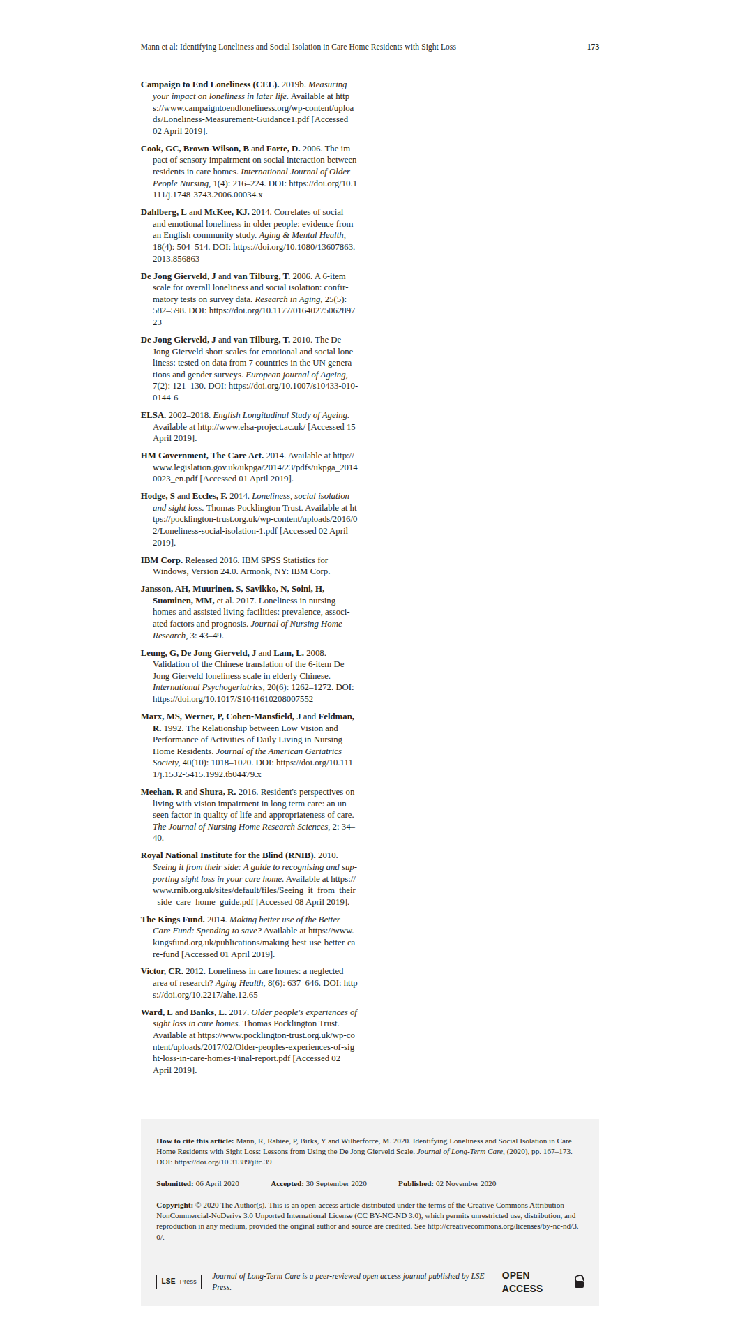Mann et al: Identifying Loneliness and Social Isolation in Care Home Residents with Sight Loss
173
Campaign to End Loneliness (CEL). 2019b. Measuring your impact on loneliness in later life. Available at https://www.campaigntoendloneliness.org/wp-content/uploads/Loneliness-Measurement-Guidance1.pdf [Accessed 02 April 2019].
Cook, GC, Brown-Wilson, B and Forte, D. 2006. The impact of sensory impairment on social interaction between residents in care homes. International Journal of Older People Nursing, 1(4): 216–224. DOI: https://doi.org/10.1111/j.1748-3743.2006.00034.x
Dahlberg, L and McKee, KJ. 2014. Correlates of social and emotional loneliness in older people: evidence from an English community study. Aging & Mental Health, 18(4): 504–514. DOI: https://doi.org/10.1080/13607863.2013.856863
De Jong Gierveld, J and van Tilburg, T. 2006. A 6-item scale for overall loneliness and social isolation: confirmatory tests on survey data. Research in Aging, 25(5): 582–598. DOI: https://doi.org/10.1177/0164027506289723
De Jong Gierveld, J and van Tilburg, T. 2010. The De Jong Gierveld short scales for emotional and social loneliness: tested on data from 7 countries in the UN generations and gender surveys. European journal of Ageing, 7(2): 121–130. DOI: https://doi.org/10.1007/s10433-010-0144-6
ELSA. 2002–2018. English Longitudinal Study of Ageing. Available at http://www.elsa-project.ac.uk/ [Accessed 15 April 2019].
HM Government, The Care Act. 2014. Available at http://www.legislation.gov.uk/ukpga/2014/23/pdfs/ukpga_20140023_en.pdf [Accessed 01 April 2019].
Hodge, S and Eccles, F. 2014. Loneliness, social isolation and sight loss. Thomas Pocklington Trust. Available at https://pocklington-trust.org.uk/wp-content/uploads/2016/02/Loneliness-social-isolation-1.pdf [Accessed 02 April 2019].
IBM Corp. Released 2016. IBM SPSS Statistics for Windows, Version 24.0. Armonk, NY: IBM Corp.
Jansson, AH, Muurinen, S, Savikko, N, Soini, H, Suominen, MM, et al. 2017. Loneliness in nursing homes and assisted living facilities: prevalence, associated factors and prognosis. Journal of Nursing Home Research, 3: 43–49.
Leung, G, De Jong Gierveld, J and Lam, L. 2008. Validation of the Chinese translation of the 6-item De Jong Gierveld loneliness scale in elderly Chinese. International Psychogeriatrics, 20(6): 1262–1272. DOI: https://doi.org/10.1017/S1041610208007552
Marx, MS, Werner, P, Cohen-Mansfield, J and Feldman, R. 1992. The Relationship between Low Vision and Performance of Activities of Daily Living in Nursing Home Residents. Journal of the American Geriatrics Society, 40(10): 1018–1020. DOI: https://doi.org/10.1111/j.1532-5415.1992.tb04479.x
Meehan, R and Shura, R. 2016. Resident's perspectives on living with vision impairment in long term care: an unseen factor in quality of life and appropriateness of care. The Journal of Nursing Home Research Sciences, 2: 34–40.
Royal National Institute for the Blind (RNIB). 2010. Seeing it from their side: A guide to recognising and supporting sight loss in your care home. Available at https://www.rnib.org.uk/sites/default/files/Seeing_it_from_their_side_care_home_guide.pdf [Accessed 08 April 2019].
The Kings Fund. 2014. Making better use of the Better Care Fund: Spending to save? Available at https://www.kingsfund.org.uk/publications/making-best-use-better-care-fund [Accessed 01 April 2019].
Victor, CR. 2012. Loneliness in care homes: a neglected area of research? Aging Health, 8(6): 637–646. DOI: https://doi.org/10.2217/ahe.12.65
Ward, L and Banks, L. 2017. Older people's experiences of sight loss in care homes. Thomas Pocklington Trust. Available at https://www.pocklington-trust.org.uk/wp-content/uploads/2017/02/Older-peoples-experiences-of-sight-loss-in-care-homes-Final-report.pdf [Accessed 02 April 2019].
How to cite this article: Mann, R, Rabiee, P, Birks, Y and Wilberforce, M. 2020. Identifying Loneliness and Social Isolation in Care Home Residents with Sight Loss: Lessons from Using the De Jong Gierveld Scale. Journal of Long-Term Care, (2020), pp. 167–173. DOI: https://doi.org/10.31389/jltc.39
Submitted: 06 April 2020 Accepted: 30 September 2020 Published: 02 November 2020
Copyright: © 2020 The Author(s). This is an open-access article distributed under the terms of the Creative Commons Attribution-NonCommercial-NoDerivs 3.0 Unported International License (CC BY-NC-ND 3.0), which permits unrestricted use, distribution, and reproduction in any medium, provided the original author and source are credited. See http://creativecommons.org/licenses/by-nc-nd/3.0/.
LSE Press Journal of Long-Term Care is a peer-reviewed open access journal published by LSE Press.
OPEN ACCESS